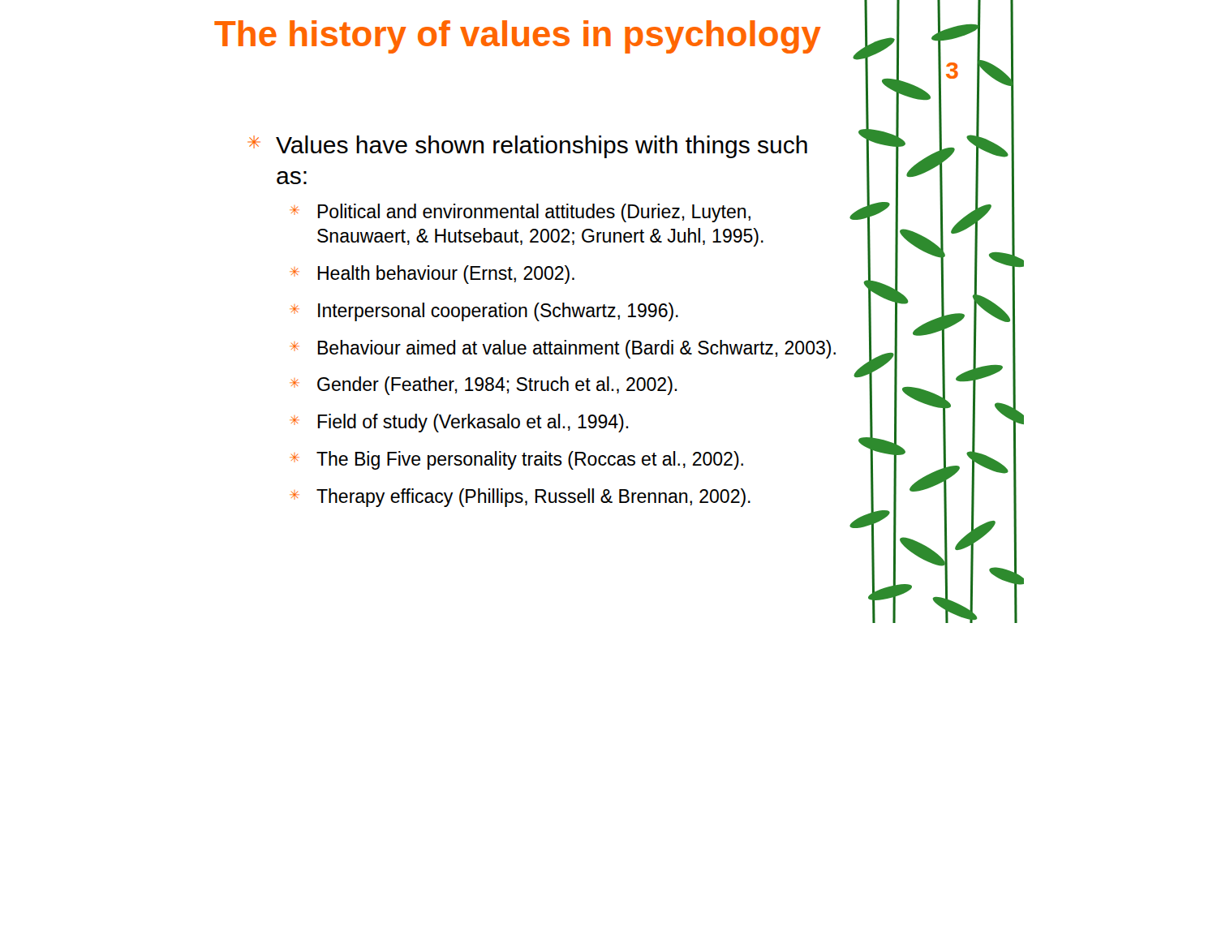The history of values in psychology
3
Values have shown relationships with things such as:
Political and environmental attitudes (Duriez, Luyten, Snauwaert, & Hutsebaut, 2002; Grunert & Juhl, 1995).
Health behaviour (Ernst, 2002).
Interpersonal cooperation (Schwartz, 1996).
Behaviour aimed at value attainment (Bardi & Schwartz, 2003).
Gender (Feather, 1984; Struch et al., 2002).
Field of study (Verkasalo et al., 1994).
The Big Five personality traits (Roccas et al., 2002).
Therapy efficacy (Phillips, Russell & Brennan, 2002).